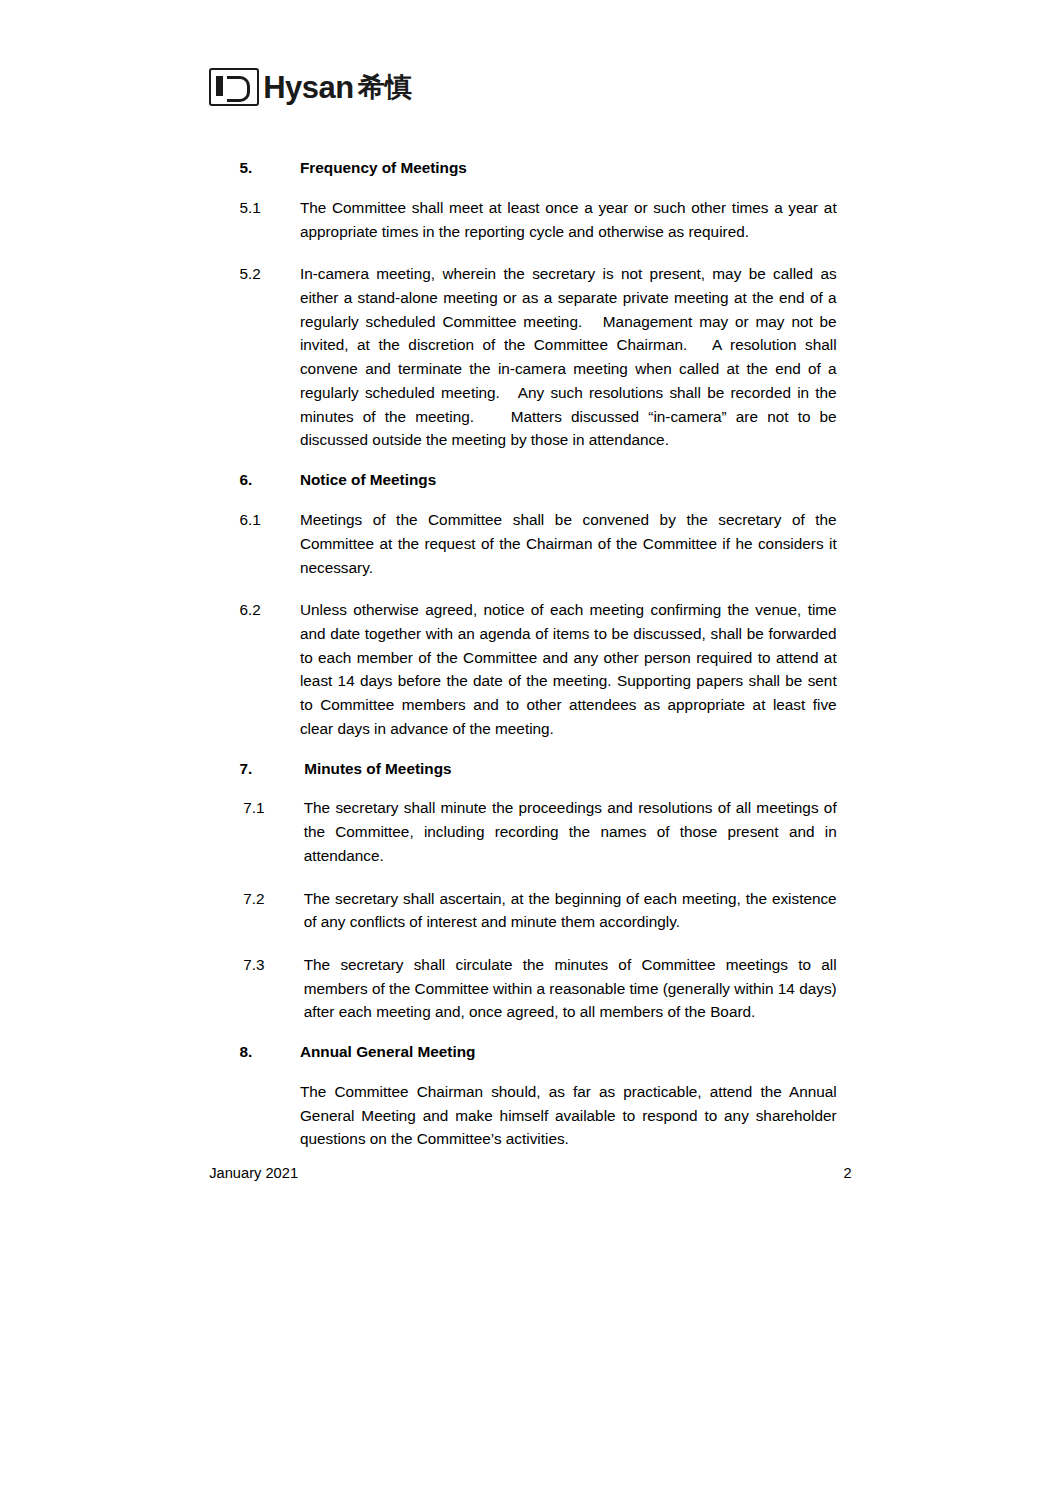Hysan 希慎
5. Frequency of Meetings
5.1 The Committee shall meet at least once a year or such other times a year at appropriate times in the reporting cycle and otherwise as required.
5.2 In-camera meeting, wherein the secretary is not present, may be called as either a stand-alone meeting or as a separate private meeting at the end of a regularly scheduled Committee meeting. Management may or may not be invited, at the discretion of the Committee Chairman. A resolution shall convene and terminate the in-camera meeting when called at the end of a regularly scheduled meeting. Any such resolutions shall be recorded in the minutes of the meeting. Matters discussed “in-camera” are not to be discussed outside the meeting by those in attendance.
6. Notice of Meetings
6.1 Meetings of the Committee shall be convened by the secretary of the Committee at the request of the Chairman of the Committee if he considers it necessary.
6.2 Unless otherwise agreed, notice of each meeting confirming the venue, time and date together with an agenda of items to be discussed, shall be forwarded to each member of the Committee and any other person required to attend at least 14 days before the date of the meeting. Supporting papers shall be sent to Committee members and to other attendees as appropriate at least five clear days in advance of the meeting.
7. Minutes of Meetings
7.1 The secretary shall minute the proceedings and resolutions of all meetings of the Committee, including recording the names of those present and in attendance.
7.2 The secretary shall ascertain, at the beginning of each meeting, the existence of any conflicts of interest and minute them accordingly.
7.3 The secretary shall circulate the minutes of Committee meetings to all members of the Committee within a reasonable time (generally within 14 days) after each meeting and, once agreed, to all members of the Board.
8. Annual General Meeting
The Committee Chairman should, as far as practicable, attend the Annual General Meeting and make himself available to respond to any shareholder questions on the Committee’s activities.
January 2021 2